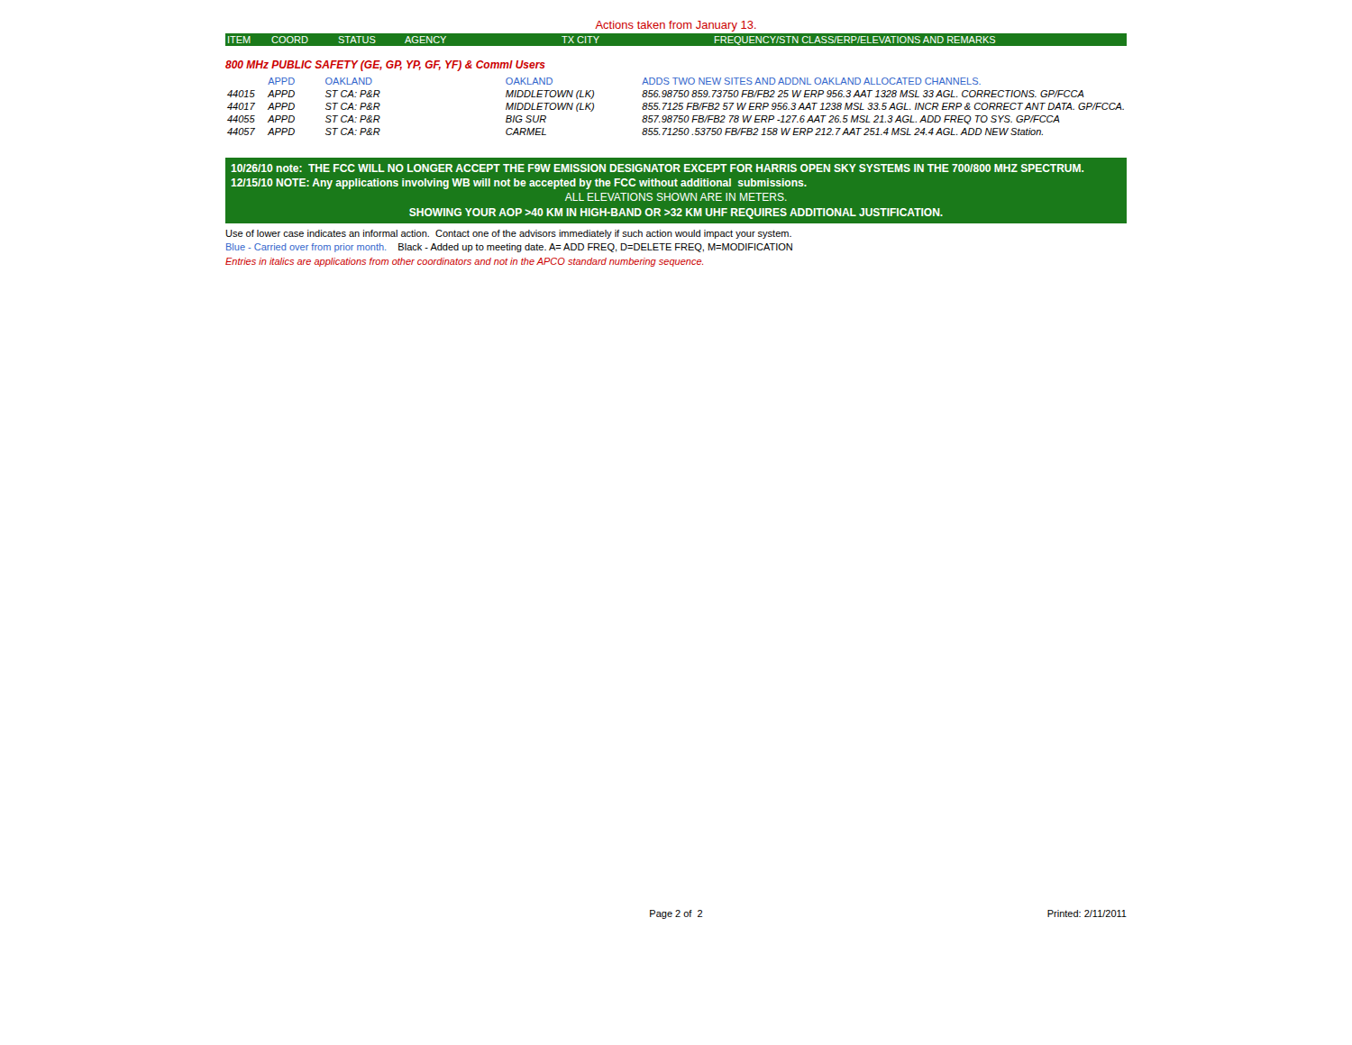Actions taken from January 13.
| ITEM | COORD | STATUS | AGENCY | TX CITY | FREQUENCY/STN CLASS/ERP/ELEVATIONS AND REMARKS |
800 MHz PUBLIC SAFETY (GE, GP, YP, GF, YF) & Comml Users
| | APPD | OAKLAND | | OAKLAND | ADDS TWO NEW SITES AND ADDNL OAKLAND ALLOCATED CHANNELS. |
| 44015 | APPD | ST CA: P&R | | MIDDLETOWN (LK) | 856.98750 859.73750 FB/FB2 25 W ERP 956.3 AAT 1328 MSL 33 AGL. CORRECTIONS. GP/FCCA |
| 44017 | APPD | ST CA: P&R | | MIDDLETOWN (LK) | 855.7125 FB/FB2 57 W ERP 956.3 AAT 1238 MSL 33.5 AGL. INCR ERP & CORRECT ANT DATA. GP/FCCA. |
| 44055 | APPD | ST CA: P&R | | BIG SUR | 857.98750 FB/FB2 78 W ERP -127.6 AAT 26.5 MSL 21.3 AGL. ADD FREQ TO SYS. GP/FCCA |
| 44057 | APPD | ST CA: P&R | | CARMEL | 855.71250 .53750 FB/FB2 158 W ERP 212.7 AAT 251.4 MSL 24.4 AGL. ADD NEW Station. |
10/26/10 note: THE FCC WILL NO LONGER ACCEPT THE F9W EMISSION DESIGNATOR EXCEPT FOR HARRIS OPEN SKY SYSTEMS IN THE 700/800 MHZ SPECTRUM.
12/15/10 NOTE: Any applications involving WB will not be accepted by the FCC without additional submissions.
ALL ELEVATIONS SHOWN ARE IN METERS.
SHOWING YOUR AOP >40 KM IN HIGH-BAND OR >32 KM UHF REQUIRES ADDITIONAL JUSTIFICATION.
Use of lower case indicates an informal action. Contact one of the advisors immediately if such action would impact your system.
Blue - Carried over from prior month. Black - Added up to meeting date. A= ADD FREQ, D=DELETE FREQ, M=MODIFICATION
Entries in italics are applications from other coordinators and not in the APCO standard numbering sequence.
Page 2 of 2
Printed: 2/11/2011